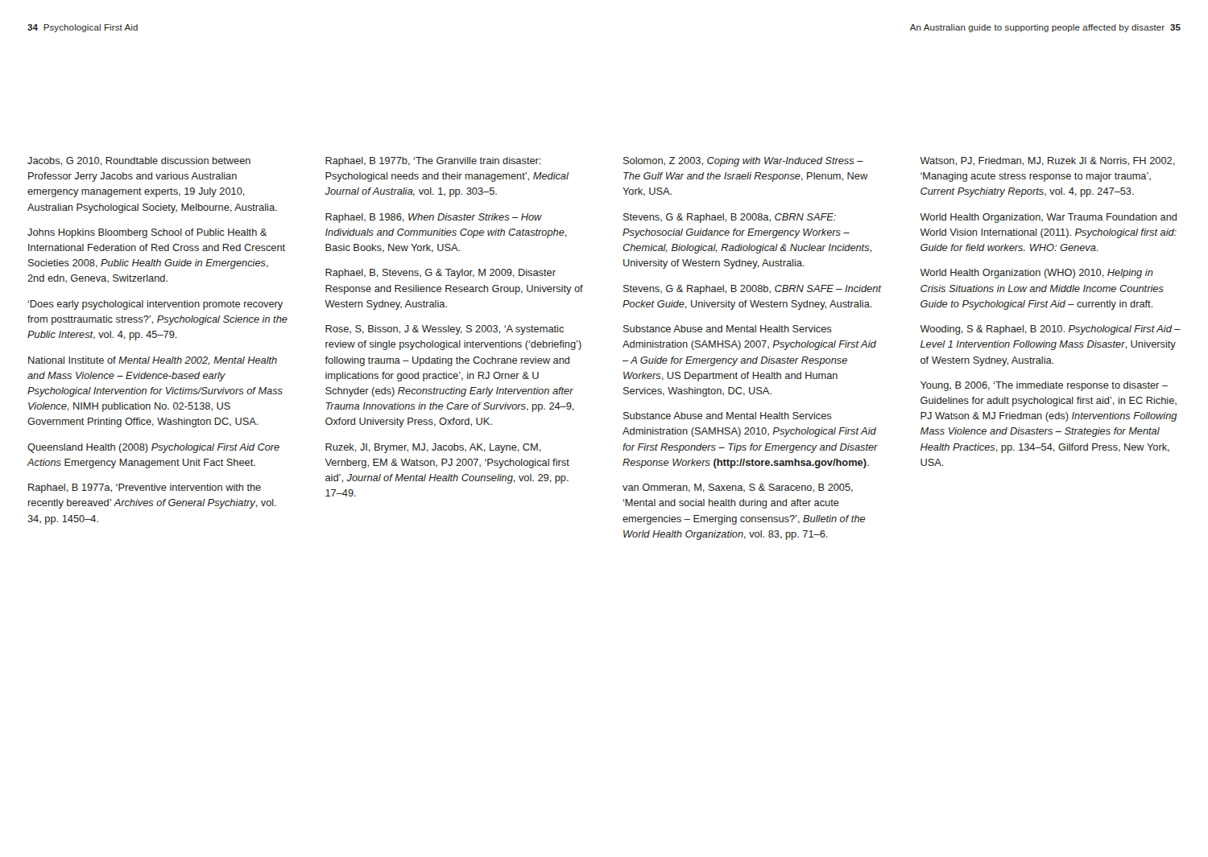34 Psychological First Aid
An Australian guide to supporting people affected by disaster 35
Jacobs, G 2010, Roundtable discussion between Professor Jerry Jacobs and various Australian emergency management experts, 19 July 2010, Australian Psychological Society, Melbourne, Australia.
Johns Hopkins Bloomberg School of Public Health & International Federation of Red Cross and Red Crescent Societies 2008, Public Health Guide in Emergencies, 2nd edn, Geneva, Switzerland.
‘Does early psychological intervention promote recovery from posttraumatic stress?’, Psychological Science in the Public Interest, vol. 4, pp. 45–79.
National Institute of Mental Health 2002, Mental Health and Mass Violence – Evidence-based early Psychological Intervention for Victims/Survivors of Mass Violence, NIMH publication No. 02-5138, US Government Printing Office, Washington DC, USA.
Queensland Health (2008) Psychological First Aid Core Actions Emergency Management Unit Fact Sheet.
Raphael, B 1977a, ‘Preventive intervention with the recently bereaved’ Archives of General Psychiatry, vol. 34, pp. 1450–4.
Raphael, B 1977b, ‘The Granville train disaster: Psychological needs and their management’, Medical Journal of Australia, vol. 1, pp. 303–5.
Raphael, B 1986, When Disaster Strikes – How Individuals and Communities Cope with Catastrophe, Basic Books, New York, USA.
Raphael, B, Stevens, G & Taylor, M 2009, Disaster Response and Resilience Research Group, University of Western Sydney, Australia.
Rose, S, Bisson, J & Wessley, S 2003, ‘A systematic review of single psychological interventions (‘debriefing’) following trauma – Updating the Cochrane review and implications for good practice’, in RJ Orner & U Schnyder (eds) Reconstructing Early Intervention after Trauma Innovations in the Care of Survivors, pp. 24–9, Oxford University Press, Oxford, UK.
Ruzek, JI, Brymer, MJ, Jacobs, AK, Layne, CM, Vernberg, EM & Watson, PJ 2007, ‘Psychological first aid’, Journal of Mental Health Counseling, vol. 29, pp. 17–49.
Solomon, Z 2003, Coping with War-Induced Stress – The Gulf War and the Israeli Response, Plenum, New York, USA.
Stevens, G & Raphael, B 2008a, CBRN SAFE: Psychosocial Guidance for Emergency Workers – Chemical, Biological, Radiological & Nuclear Incidents, University of Western Sydney, Australia.
Stevens, G & Raphael, B 2008b, CBRN SAFE – Incident Pocket Guide, University of Western Sydney, Australia.
Substance Abuse and Mental Health Services Administration (SAMHSA) 2007, Psychological First Aid – A Guide for Emergency and Disaster Response Workers, US Department of Health and Human Services, Washington, DC, USA.
Substance Abuse and Mental Health Services Administration (SAMHSA) 2010, Psychological First Aid for First Responders – Tips for Emergency and Disaster Response Workers (http://store.samhsa.gov/home).
van Ommeran, M, Saxena, S & Saraceno, B 2005, ‘Mental and social health during and after acute emergencies – Emerging consensus?’, Bulletin of the World Health Organization, vol. 83, pp. 71–6.
Watson, PJ, Friedman, MJ, Ruzek JI & Norris, FH 2002, ‘Managing acute stress response to major trauma’, Current Psychiatry Reports, vol. 4, pp. 247–53.
World Health Organization, War Trauma Foundation and World Vision International (2011). Psychological first aid: Guide for field workers. WHO: Geneva.
World Health Organization (WHO) 2010, Helping in Crisis Situations in Low and Middle Income Countries Guide to Psychological First Aid – currently in draft.
Wooding, S & Raphael, B 2010. Psychological First Aid – Level 1 Intervention Following Mass Disaster, University of Western Sydney, Australia.
Young, B 2006, ‘The immediate response to disaster – Guidelines for adult psychological first aid’, in EC Richie, PJ Watson & MJ Friedman (eds) Interventions Following Mass Violence and Disasters – Strategies for Mental Health Practices, pp. 134–54, Gilford Press, New York, USA.